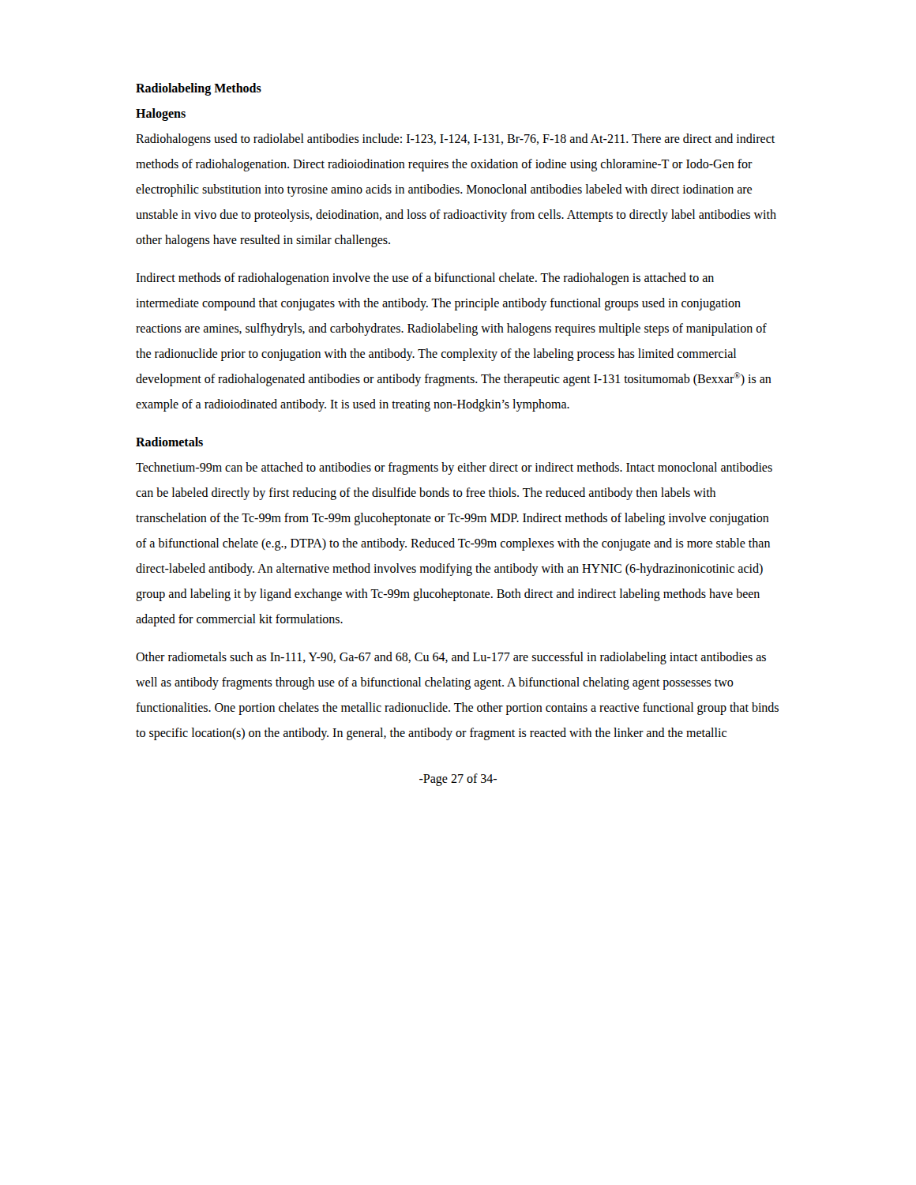Radiolabeling Methods
Halogens
Radiohalogens used to radiolabel antibodies include: I-123, I-124, I-131, Br-76, F-18 and At-211. There are direct and indirect methods of radiohalogenation. Direct radioiodination requires the oxidation of iodine using chloramine-T or Iodo-Gen for electrophilic substitution into tyrosine amino acids in antibodies. Monoclonal antibodies labeled with direct iodination are unstable in vivo due to proteolysis, deiodination, and loss of radioactivity from cells. Attempts to directly label antibodies with other halogens have resulted in similar challenges.
Indirect methods of radiohalogenation involve the use of a bifunctional chelate. The radiohalogen is attached to an intermediate compound that conjugates with the antibody. The principle antibody functional groups used in conjugation reactions are amines, sulfhydryls, and carbohydrates. Radiolabeling with halogens requires multiple steps of manipulation of the radionuclide prior to conjugation with the antibody. The complexity of the labeling process has limited commercial development of radiohalogenated antibodies or antibody fragments. The therapeutic agent I-131 tositumomab (Bexxar®) is an example of a radioiodinated antibody. It is used in treating non-Hodgkin’s lymphoma.
Radiometals
Technetium-99m can be attached to antibodies or fragments by either direct or indirect methods. Intact monoclonal antibodies can be labeled directly by first reducing of the disulfide bonds to free thiols. The reduced antibody then labels with transchelation of the Tc-99m from Tc-99m glucoheptonate or Tc-99m MDP. Indirect methods of labeling involve conjugation of a bifunctional chelate (e.g., DTPA) to the antibody. Reduced Tc-99m complexes with the conjugate and is more stable than direct-labeled antibody. An alternative method involves modifying the antibody with an HYNIC (6-hydrazinonicotinic acid) group and labeling it by ligand exchange with Tc-99m glucoheptonate. Both direct and indirect labeling methods have been adapted for commercial kit formulations.
Other radiometals such as In-111, Y-90, Ga-67 and 68, Cu 64, and Lu-177 are successful in radiolabeling intact antibodies as well as antibody fragments through use of a bifunctional chelating agent. A bifunctional chelating agent possesses two functionalities. One portion chelates the metallic radionuclide. The other portion contains a reactive functional group that binds to specific location(s) on the antibody. In general, the antibody or fragment is reacted with the linker and the metallic
-Page 27 of 34-